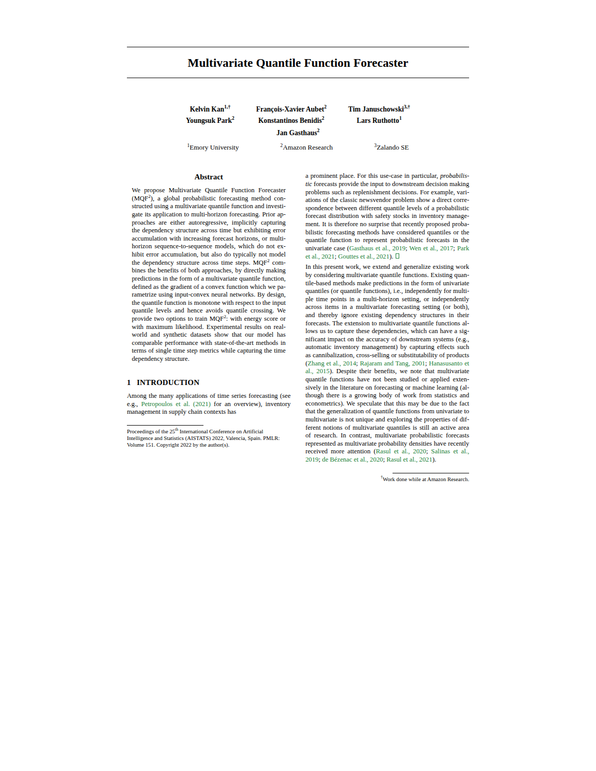Multivariate Quantile Function Forecaster
| Kelvin Kan 1,† | François-Xavier Aubet 2 | Tim Januschowski 3,† |
| Youngsuk Park 2 | Konstantinos Benidis 2 | Lars Ruthotto 1 |
Jan Gasthaus2
| 1 Emory University | 2 Amazon Research | 3 Zalando SE |
Abstract
We propose Multivariate Quantile Function Forecaster (MQF2), a global probabilistic forecasting method constructed using a multivariate quantile function and investigate its application to multi-horizon forecasting. Prior approaches are either autoregressive, implicitly capturing the dependency structure across time but exhibiting error accumulation with increasing forecast horizons, or multi-horizon sequence-to-sequence models, which do not exhibit error accumulation, but also do typically not model the dependency structure across time steps. MQF2 combines the benefits of both approaches, by directly making predictions in the form of a multivariate quantile function, defined as the gradient of a convex function which we parametrize using input-convex neural networks. By design, the quantile function is monotone with respect to the input quantile levels and hence avoids quantile crossing. We provide two options to train MQF2: with energy score or with maximum likelihood. Experimental results on real-world and synthetic datasets show that our model has comparable performance with state-of-the-art methods in terms of single time step metrics while capturing the time dependency structure.
1 INTRODUCTION
Among the many applications of time series forecasting (see e.g., Petropoulos et al. (2021) for an overview), inventory management in supply chain contexts has
Proceedings of the 25th International Conference on Artificial Intelligence and Statistics (AISTATS) 2022, Valencia, Spain. PMLR: Volume 151. Copyright 2022 by the author(s).
a prominent place. For this use-case in particular, probabilistic forecasts provide the input to downstream decision making problems such as replenishment decisions. For example, variations of the classic newsvendor problem show a direct correspondence between different quantile levels of a probabilistic forecast distribution with safety stocks in inventory management. It is therefore no surprise that recently proposed probabilistic forecasting methods have considered quantiles or the quantile function to represent probabilistic forecasts in the univariate case (Gasthaus et al., 2019; Wen et al., 2017; Park et al., 2021; Gouttes et al., 2021).
In this present work, we extend and generalize existing work by considering multivariate quantile functions. Existing quantile-based methods make predictions in the form of univariate quantiles (or quantile functions), i.e., independently for multiple time points in a multi-horizon setting, or independently across items in a multivariate forecasting setting (or both), and thereby ignore existing dependency structures in their forecasts. The extension to multivariate quantile functions allows us to capture these dependencies, which can have a significant impact on the accuracy of downstream systems (e.g., automatic inventory management) by capturing effects such as cannibalization, cross-selling or substitutability of products (Zhang et al., 2014; Rajaram and Tang, 2001; Hanasusanto et al., 2015). Despite their benefits, we note that multivariate quantile functions have not been studied or applied extensively in the literature on forecasting or machine learning (although there is a growing body of work from statistics and econometrics). We speculate that this may be due to the fact that the generalization of quantile functions from univariate to multivariate is not unique and exploring the properties of different notions of multivariate quantiles is still an active area of research. In contrast, multivariate probabilistic forecasts represented as multivariate probability densities have recently received more attention (Rasul et al., 2020; Salinas et al., 2019; de Bézenac et al., 2020; Rasul et al., 2021).
†Work done while at Amazon Research.